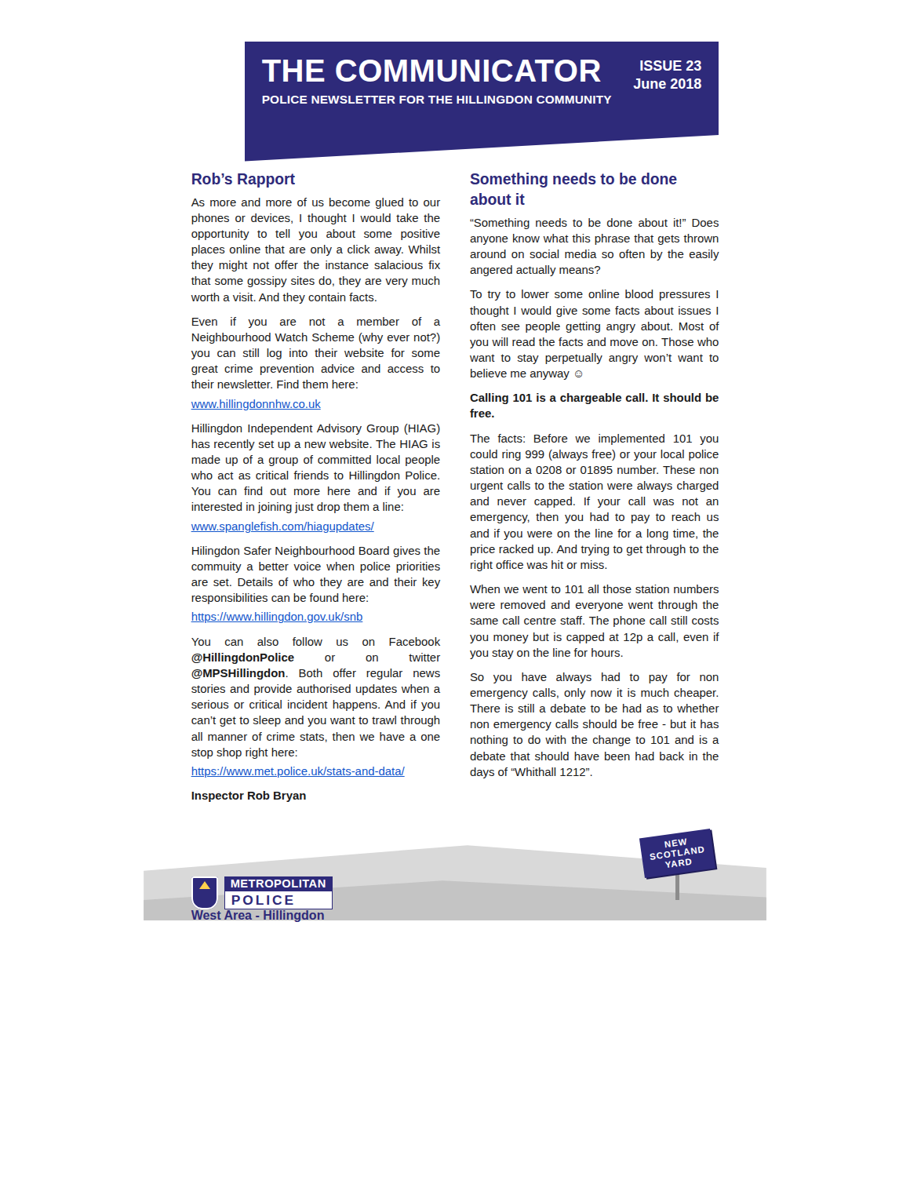THE COMMUNICATOR
POLICE NEWSLETTER FOR THE HILLINGDON COMMUNITY
ISSUE 23
June 2018
Rob’s Rapport
As more and more of us become glued to our phones or devices, I thought I would take the opportunity to tell you about some positive places online that are only a click away. Whilst they might not offer the instance salacious fix that some gossipy sites do, they are very much worth a visit. And they contain facts.
Even if you are not a member of a Neighbourhood Watch Scheme (why ever not?) you can still log into their website for some great crime prevention advice and access to their newsletter. Find them here:
www.hillingdonnhw.co.uk
Hillingdon Independent Advisory Group (HIAG) has recently set up a new website. The HIAG is made up of a group of committed local people who act as critical friends to Hillingdon Police. You can find out more here and if you are interested in joining just drop them a line:
www.spanglefish.com/hiagupdates/
Hilingdon Safer Neighbourhood Board gives the commuity a better voice when police priorities are set. Details of who they are and their key responsibilities can be found here:
https://www.hillingdon.gov.uk/snb
You can also follow us on Facebook @HillingdonPolice or on twitter @MPSHillingdon. Both offer regular news stories and provide authorised updates when a serious or critical incident happens. And if you can’t get to sleep and you want to trawl through all manner of crime stats, then we have a one stop shop right here:
https://www.met.police.uk/stats-and-data/
Inspector Rob Bryan
Something needs to be done about it
“Something needs to be done about it!” Does anyone know what this phrase that gets thrown around on social media so often by the easily angered actually means?
To try to lower some online blood pressures I thought I would give some facts about issues I often see people getting angry about. Most of you will read the facts and move on. Those who want to stay perpetually angry won’t want to believe me anyway ☺
Calling 101 is a chargeable call. It should be free.
The facts: Before we implemented 101 you could ring 999 (always free) or your local police station on a 0208 or 01895 number. These non urgent calls to the station were always charged and never capped. If your call was not an emergency, then you had to pay to reach us and if you were on the line for a long time, the price racked up. And trying to get through to the right office was hit or miss.
When we went to 101 all those station numbers were removed and everyone went through the same call centre staff. The phone call still costs you money but is capped at 12p a call, even if you stay on the line for hours.
So you have always had to pay for non emergency calls, only now it is much cheaper. There is still a debate to be had as to whether non emergency calls should be free - but it has nothing to do with the change to 101 and is a debate that should have been had back in the days of “Whithall 1212”.
METROPOLITAN POLICE
West Area - Hillingdon
NEW
SCOTLAND
YARD